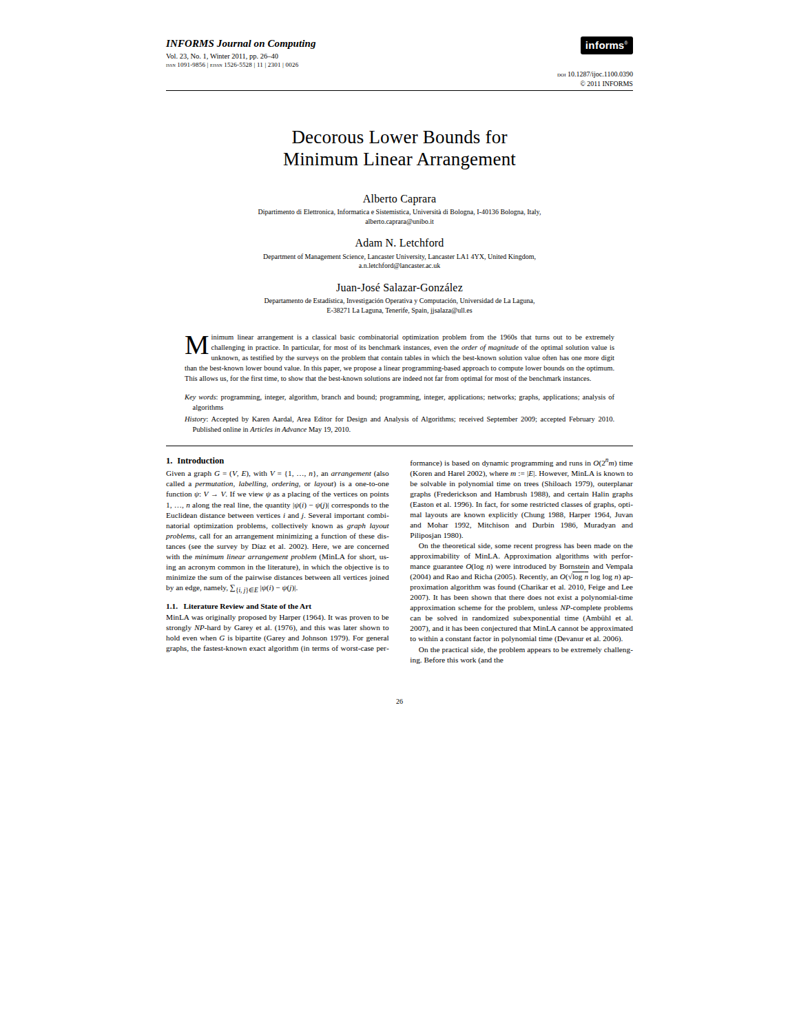INFORMS Journal on Computing
Vol. 23, No. 1, Winter 2011, pp. 26–40
issn 1091-9856 | eissn 1526-5528 | 11 | 2301 | 0026
informs®
doi 10.1287/ijoc.1100.0390
© 2011 INFORMS
Decorous Lower Bounds for
Minimum Linear Arrangement
Alberto Caprara
Dipartimento di Elettronica, Informatica e Sistemistica, Università di Bologna, I-40136 Bologna, Italy,
alberto.caprara@unibo.it
Adam N. Letchford
Department of Management Science, Lancaster University, Lancaster LA1 4YX, United Kingdom,
a.n.letchford@lancaster.ac.uk
Juan-José Salazar-González
Departamento de Estadística, Investigación Operativa y Computación, Universidad de La Laguna,
E-38271 La Laguna, Tenerife, Spain, jjsalaza@ull.es
Minimum linear arrangement is a classical basic combinatorial optimization problem from the 1960s that turns out to be extremely challenging in practice. In particular, for most of its benchmark instances, even the order of magnitude of the optimal solution value is unknown, as testified by the surveys on the problem that contain tables in which the best-known solution value often has one more digit than the best-known lower bound value. In this paper, we propose a linear programming-based approach to compute lower bounds on the optimum. This allows us, for the first time, to show that the best-known solutions are indeed not far from optimal for most of the benchmark instances.
Key words: programming, integer, algorithm, branch and bound; programming, integer, applications; networks; graphs, applications; analysis of algorithms
History: Accepted by Karen Aardal, Area Editor for Design and Analysis of Algorithms; received September 2009; accepted February 2010. Published online in Articles in Advance May 19, 2010.
1. Introduction
Given a graph G = (V, E), with V = {1, …, n}, an arrangement (also called a permutation, labelling, ordering, or layout) is a one-to-one function ψ: V → V. If we view ψ as a placing of the vertices on points 1, …, n along the real line, the quantity |ψ(i) − ψ(j)| corresponds to the Euclidean distance between vertices i and j. Several important combinatorial optimization problems, collectively known as graph layout problems, call for an arrangement minimizing a function of these distances (see the survey by Díaz et al. 2002). Here, we are concerned with the minimum linear arrangement problem (MinLA for short, using an acronym common in the literature), in which the objective is to minimize the sum of the pairwise distances between all vertices joined by an edge, namely, ∑{i, j}∈E |ψ(i) − ψ(j)|.
1.1. Literature Review and State of the Art
MinLA was originally proposed by Harper (1964). It was proven to be strongly NP-hard by Garey et al. (1976), and this was later shown to hold even when G is bipartite (Garey and Johnson 1979). For general graphs, the fastest-known exact algorithm (in terms of worst-case performance) is based on dynamic programming and runs in O(2nm) time (Koren and Harel 2002), where m := |E|. However, MinLA is known to be solvable in polynomial time on trees (Shiloach 1979), outerplanar graphs (Frederickson and Hambrush 1988), and certain Halin graphs (Easton et al. 1996). In fact, for some restricted classes of graphs, optimal layouts are known explicitly (Chung 1988, Harper 1964, Juvan and Mohar 1992, Mitchison and Durbin 1986, Muradyan and Piliposjan 1980).
On the theoretical side, some recent progress has been made on the approximability of MinLA. Approximation algorithms with performance guarantee O(log n) were introduced by Bornstein and Vempala (2004) and Rao and Richa (2005). Recently, an O(√log n log log n) approximation algorithm was found (Charikar et al. 2010, Feige and Lee 2007). It has been shown that there does not exist a polynomial-time approximation scheme for the problem, unless NP-complete problems can be solved in randomized subexponential time (Ambühl et al. 2007), and it has been conjectured that MinLA cannot be approximated to within a constant factor in polynomial time (Devanur et al. 2006).
On the practical side, the problem appears to be extremely challenging. Before this work (and the
26